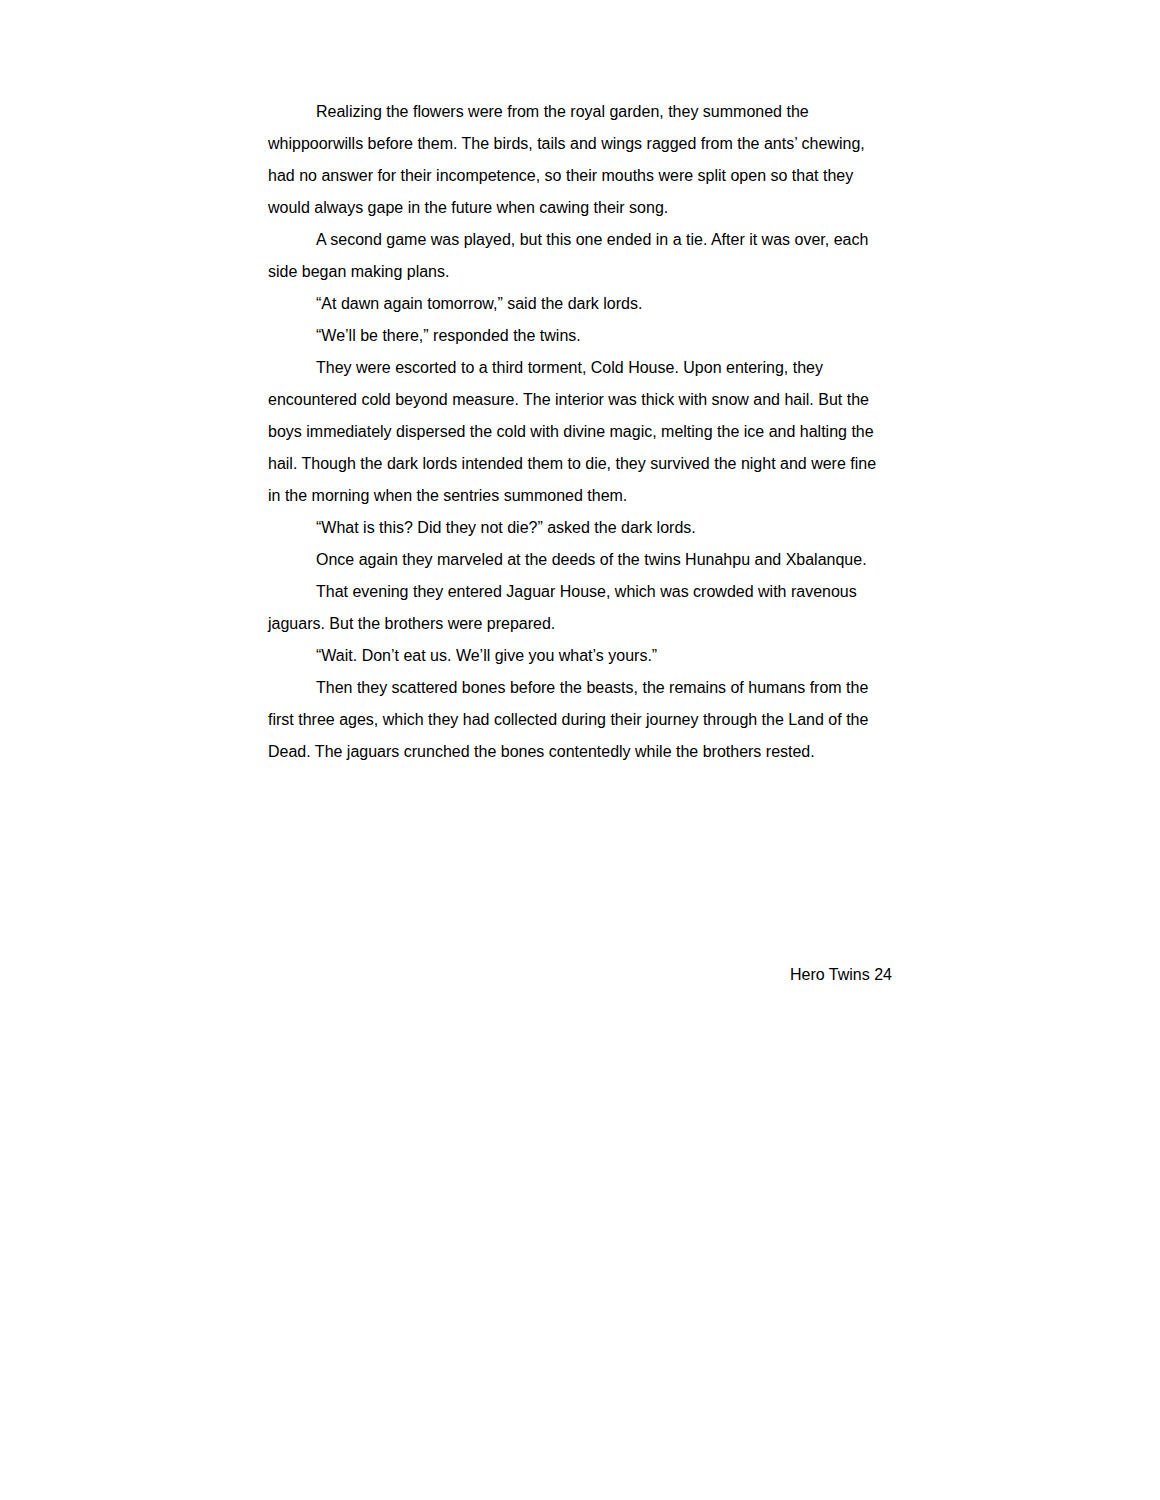Realizing the flowers were from the royal garden, they summoned the whippoorwills before them. The birds, tails and wings ragged from the ants’ chewing, had no answer for their incompetence, so their mouths were split open so that they would always gape in the future when cawing their song.
A second game was played, but this one ended in a tie. After it was over, each side began making plans.
“At dawn again tomorrow,” said the dark lords.
“We’ll be there,” responded the twins.
They were escorted to a third torment, Cold House. Upon entering, they encountered cold beyond measure. The interior was thick with snow and hail. But the boys immediately dispersed the cold with divine magic, melting the ice and halting the hail. Though the dark lords intended them to die, they survived the night and were fine in the morning when the sentries summoned them.
“What is this? Did they not die?” asked the dark lords.
Once again they marveled at the deeds of the twins Hunahpu and Xbalanque.
That evening they entered Jaguar House, which was crowded with ravenous jaguars. But the brothers were prepared.
“Wait. Don’t eat us. We’ll give you what’s yours.”
Then they scattered bones before the beasts, the remains of humans from the first three ages, which they had collected during their journey through the Land of the Dead. The jaguars crunched the bones contentedly while the brothers rested.
Hero Twins 24